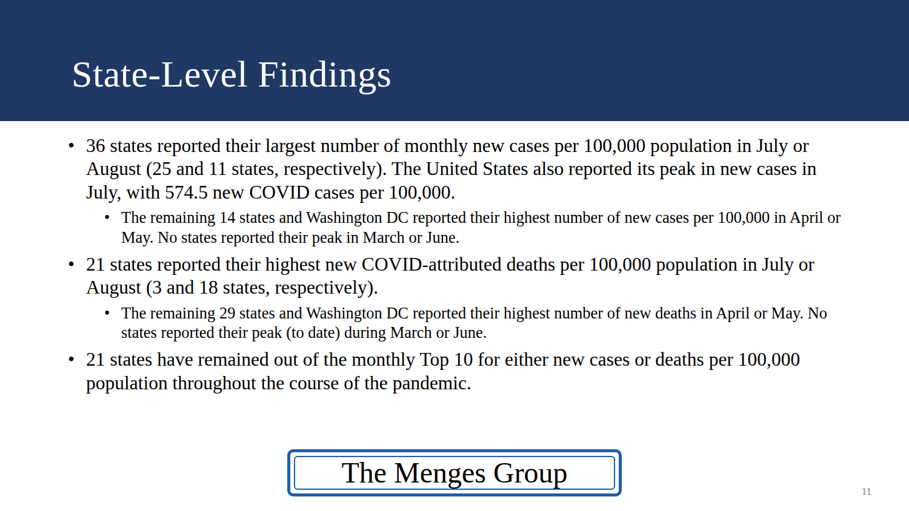State-Level Findings
36 states reported their largest number of monthly new cases per 100,000 population in July or August (25 and 11 states, respectively). The United States also reported its peak in new cases in July, with 574.5 new COVID cases per 100,000.
The remaining 14 states and Washington DC reported their highest number of new cases per 100,000 in April or May. No states reported their peak in March or June.
21 states reported their highest new COVID-attributed deaths per 100,000 population in July or August (3 and 18 states, respectively).
The remaining 29 states and Washington DC reported their highest number of new deaths in April or May. No states reported their peak (to date) during March or June.
21 states have remained out of the monthly Top 10 for either new cases or deaths per 100,000 population throughout the course of the pandemic.
The Menges Group
11